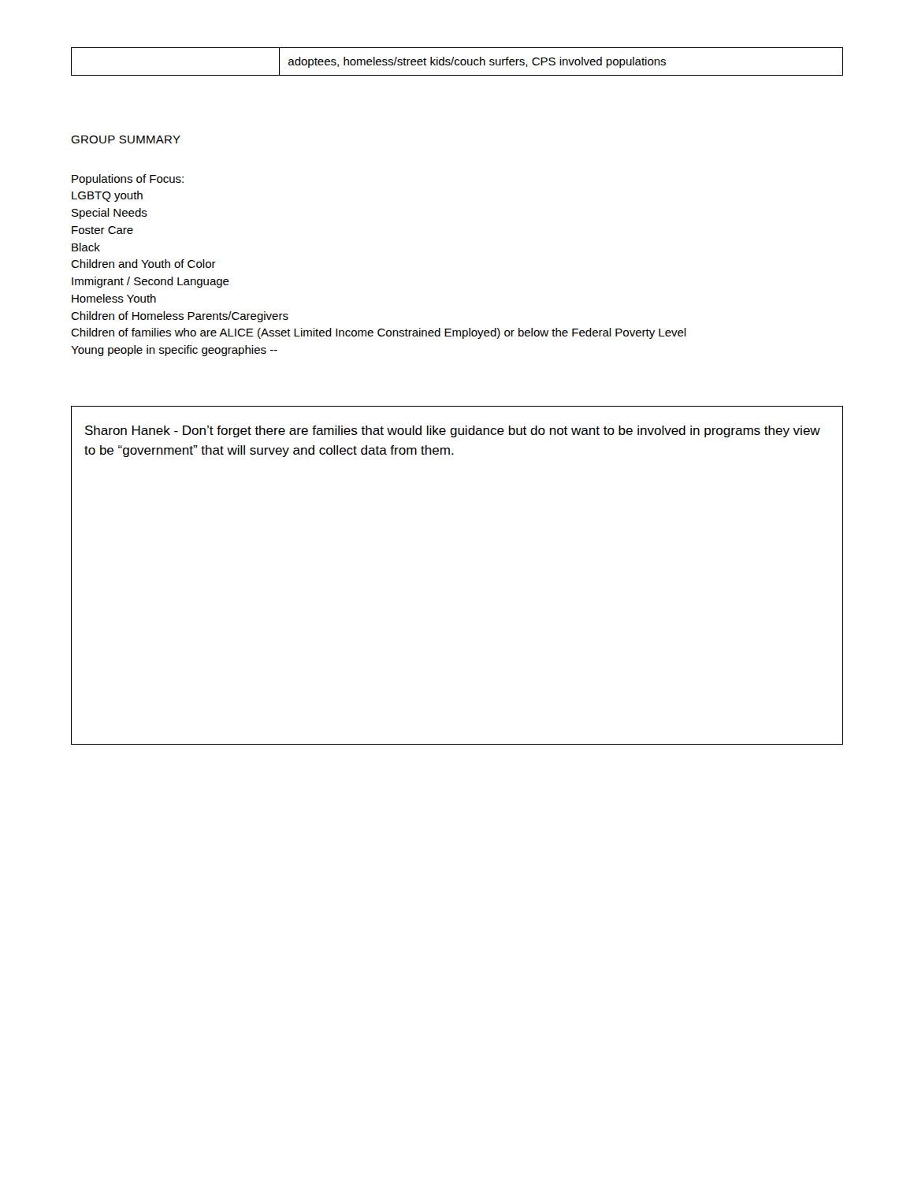| | adoptees, homeless/street kids/couch surfers, CPS involved populations |
GROUP SUMMARY
Populations of Focus:
LGBTQ youth
Special Needs
Foster Care
Black
Children and Youth of Color
Immigrant / Second Language
Homeless Youth
Children of Homeless Parents/Caregivers
Children of families who are ALICE (Asset Limited Income Constrained Employed) or below the Federal Poverty Level
Young people in specific geographies --
Sharon Hanek - Don’t forget there are families that would like guidance but do not want to be involved in programs they view to be “government” that will survey and collect data from them.